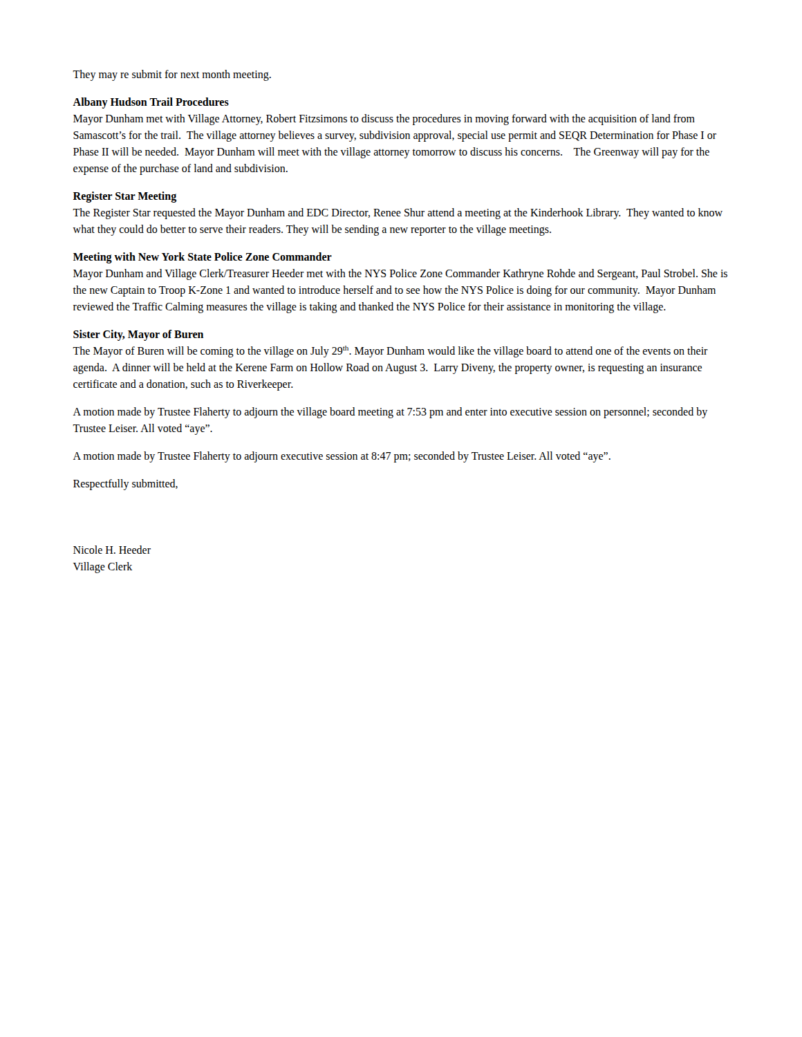They may re submit for next month meeting.
Albany Hudson Trail Procedures
Mayor Dunham met with Village Attorney, Robert Fitzsimons to discuss the procedures in moving forward with the acquisition of land from Samascott’s for the trail. The village attorney believes a survey, subdivision approval, special use permit and SEQR Determination for Phase I or Phase II will be needed. Mayor Dunham will meet with the village attorney tomorrow to discuss his concerns. The Greenway will pay for the expense of the purchase of land and subdivision.
Register Star Meeting
The Register Star requested the Mayor Dunham and EDC Director, Renee Shur attend a meeting at the Kinderhook Library. They wanted to know what they could do better to serve their readers. They will be sending a new reporter to the village meetings.
Meeting with New York State Police Zone Commander
Mayor Dunham and Village Clerk/Treasurer Heeder met with the NYS Police Zone Commander Kathryne Rohde and Sergeant, Paul Strobel. She is the new Captain to Troop K-Zone 1 and wanted to introduce herself and to see how the NYS Police is doing for our community. Mayor Dunham reviewed the Traffic Calming measures the village is taking and thanked the NYS Police for their assistance in monitoring the village.
Sister City, Mayor of Buren
The Mayor of Buren will be coming to the village on July 29th. Mayor Dunham would like the village board to attend one of the events on their agenda. A dinner will be held at the Kerene Farm on Hollow Road on August 3. Larry Diveny, the property owner, is requesting an insurance certificate and a donation, such as to Riverkeeper.
A motion made by Trustee Flaherty to adjourn the village board meeting at 7:53 pm and enter into executive session on personnel; seconded by Trustee Leiser. All voted “aye”.
A motion made by Trustee Flaherty to adjourn executive session at 8:47 pm; seconded by Trustee Leiser. All voted “aye”.
Respectfully submitted,
Nicole H. Heeder
Village Clerk